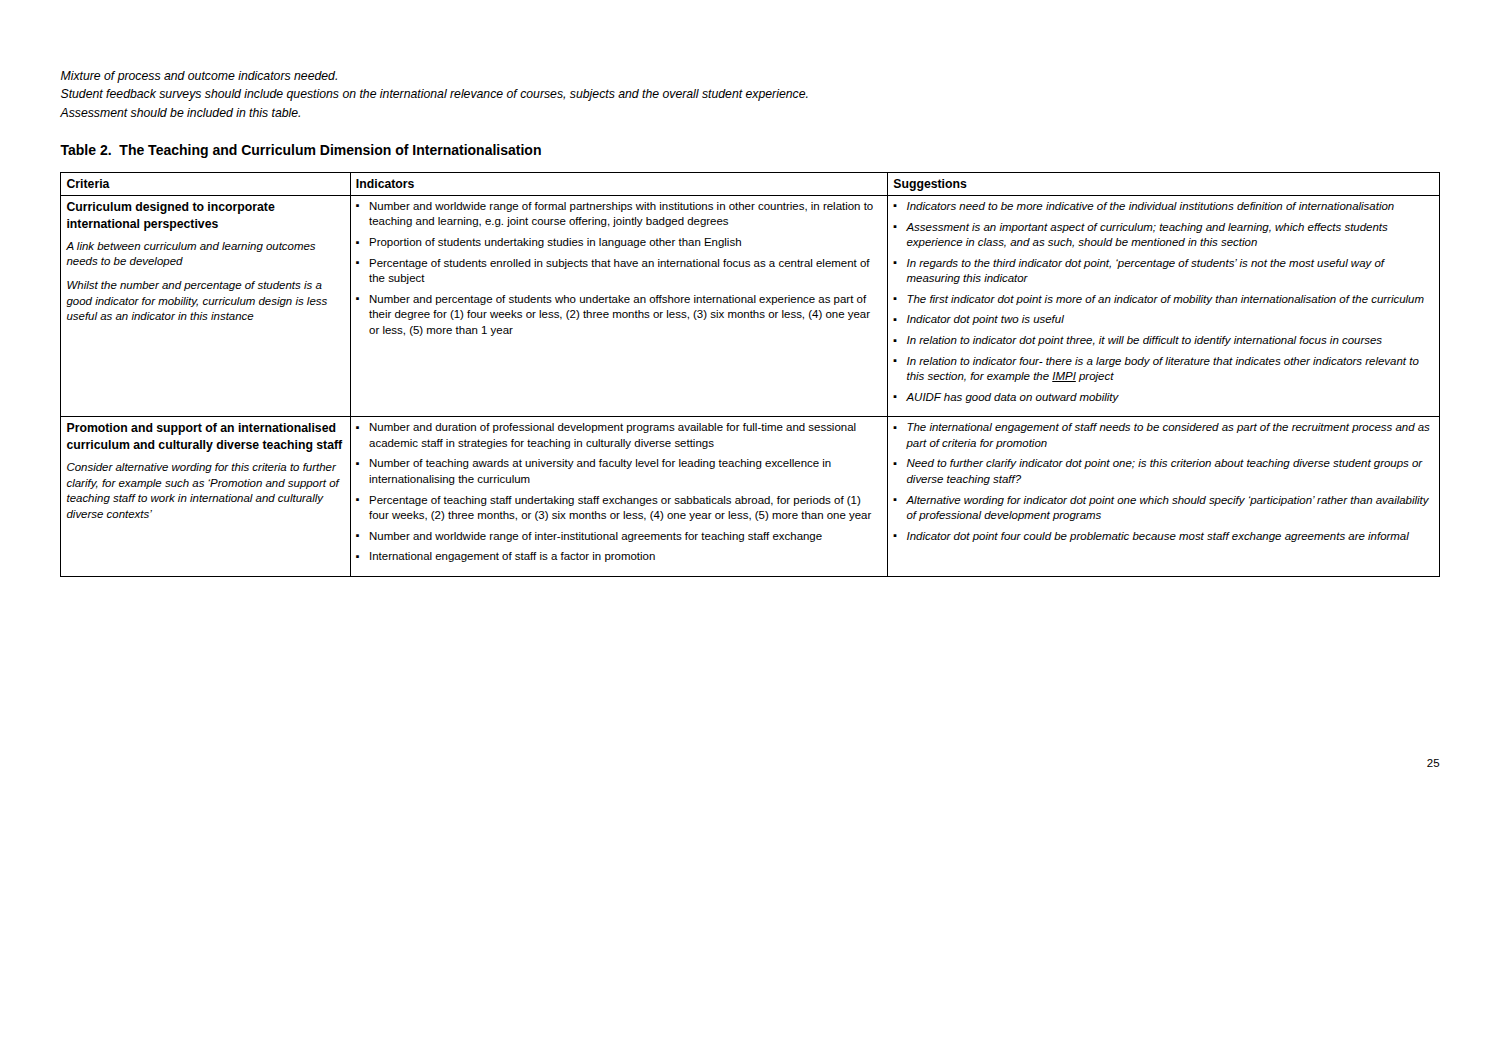Mixture of process and outcome indicators needed.
Student feedback surveys should include questions on the international relevance of courses, subjects and the overall student experience.
Assessment should be included in this table.
Table 2. The Teaching and Curriculum Dimension of Internationalisation
| Criteria | Indicators | Suggestions |
| --- | --- | --- |
| Curriculum designed to incorporate international perspectives A link between curriculum and learning outcomes needs to be developed Whilst the number and percentage of students is a good indicator for mobility, curriculum design is less useful as an indicator in this instance | Number and worldwide range of formal partnerships with institutions in other countries, in relation to teaching and learning, e.g. joint course offering, jointly badged degrees Proportion of students undertaking studies in language other than English Percentage of students enrolled in subjects that have an international focus as a central element of the subject Number and percentage of students who undertake an offshore international experience as part of their degree for (1) four weeks or less, (2) three months or less, (3) six months or less, (4) one year or less, (5) more than 1 year | Indicators need to be more indicative of the individual institutions definition of internationalisation Assessment is an important aspect of curriculum; teaching and learning, which effects students experience in class, and as such, should be mentioned in this section In regards to the third indicator dot point, ‘percentage of students’ is not the most useful way of measuring this indicator The first indicator dot point is more of an indicator of mobility than internationalisation of the curriculum Indicator dot point two is useful In relation to indicator dot point three, it will be difficult to identify international focus in courses In relation to indicator four- there is a large body of literature that indicates other indicators relevant to this section, for example the IMPI project AUIDF has good data on outward mobility |
| Promotion and support of an internationalised curriculum and culturally diverse teaching staff Consider alternative wording for this criteria to further clarify, for example such as ‘Promotion and support of teaching staff to work in international and culturally diverse contexts’ | Number and duration of professional development programs available for full-time and sessional academic staff in strategies for teaching in culturally diverse settings Number of teaching awards at university and faculty level for leading teaching excellence in internationalising the curriculum Percentage of teaching staff undertaking staff exchanges or sabbaticals abroad, for periods of (1) four weeks, (2) three months, or (3) six months or less, (4) one year or less, (5) more than one year Number and worldwide range of inter-institutional agreements for teaching staff exchange International engagement of staff is a factor in promotion | The international engagement of staff needs to be considered as part of the recruitment process and as part of criteria for promotion Need to further clarify indicator dot point one; is this criterion about teaching diverse student groups or diverse teaching staff? Alternative wording for indicator dot point one which should specify ‘participation’ rather than availability of professional development programs Indicator dot point four could be problematic because most staff exchange agreements are informal |
25